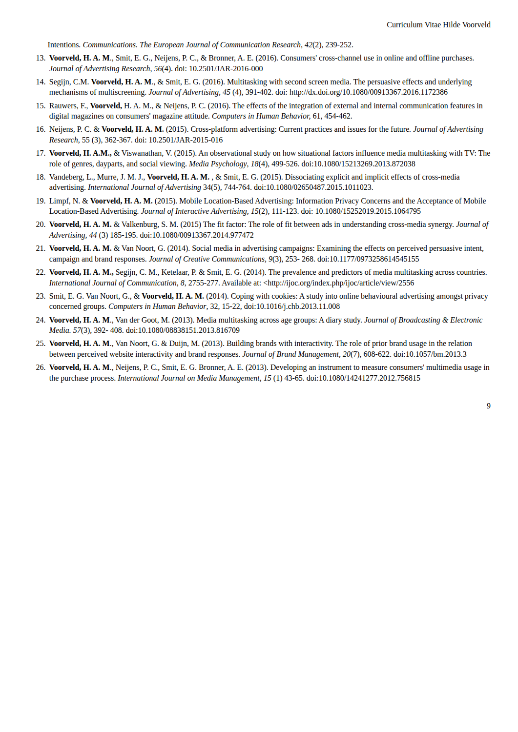Curriculum Vitae Hilde Voorveld
Intentions. Communications. The European Journal of Communication Research, 42(2), 239-252.
Voorveld, H. A. M., Smit, E. G., Neijens, P. C., & Bronner, A. E. (2016). Consumers' cross-channel use in online and offline purchases. Journal of Advertising Research, 56(4). doi: 10.2501/JAR-2016-000
Segijn, C.M. Voorveld, H. A. M., & Smit, E. G. (2016). Multitasking with second screen media. The persuasive effects and underlying mechanisms of multiscreening. Journal of Advertising, 45 (4), 391-402. doi: http://dx.doi.org/10.1080/00913367.2016.1172386
Rauwers, F., Voorveld, H. A. M., & Neijens, P. C. (2016). The effects of the integration of external and internal communication features in digital magazines on consumers' magazine attitude. Computers in Human Behavior, 61, 454-462.
Neijens, P. C. & Voorveld, H. A. M. (2015). Cross-platform advertising: Current practices and issues for the future. Journal of Advertising Research, 55 (3), 362-367. doi: 10.2501/JAR-2015-016
Voorveld, H. A.M., & Viswanathan, V. (2015). An observational study on how situational factors influence media multitasking with TV: The role of genres, dayparts, and social viewing. Media Psychology, 18(4), 499-526. doi:10.1080/15213269.2013.872038
Vandeberg, L., Murre, J. M. J., Voorveld, H. A. M. , & Smit, E. G. (2015). Dissociating explicit and implicit effects of cross-media advertising. International Journal of Advertising 34(5), 744-764. doi:10.1080/02650487.2015.1011023.
Limpf, N. & Voorveld, H. A. M. (2015). Mobile Location-Based Advertising: Information Privacy Concerns and the Acceptance of Mobile Location-Based Advertising. Journal of Interactive Advertising, 15(2), 111-123. doi: 10.1080/15252019.2015.1064795
Voorveld, H. A. M. & Valkenburg, S. M. (2015) The fit factor: The role of fit between ads in understanding cross-media synergy. Journal of Advertising, 44 (3) 185-195. doi:10.1080/00913367.2014.977472
Voorveld, H. A. M. & Van Noort, G. (2014). Social media in advertising campaigns: Examining the effects on perceived persuasive intent, campaign and brand responses. Journal of Creative Communications, 9(3), 253- 268. doi:10.1177/0973258614545155
Voorveld, H. A. M., Segijn, C. M., Ketelaar, P. & Smit, E. G. (2014). The prevalence and predictors of media multitasking across countries. International Journal of Communication, 8, 2755-277. Available at: <http://ijoc.org/index.php/ijoc/article/view/2556
Smit, E. G. Van Noort, G., & Voorveld, H. A. M. (2014). Coping with cookies: A study into online behavioural advertising amongst privacy concerned groups. Computers in Human Behavior, 32, 15-22, doi:10.1016/j.chb.2013.11.008
Voorveld, H. A. M., Van der Goot, M. (2013). Media multitasking across age groups: A diary study. Journal of Broadcasting & Electronic Media. 57(3), 392- 408. doi:10.1080/08838151.2013.816709
Voorveld, H. A. M., Van Noort, G. & Duijn, M. (2013). Building brands with interactivity. The role of prior brand usage in the relation between perceived website interactivity and brand responses. Journal of Brand Management, 20(7), 608-622. doi:10.1057/bm.2013.3
Voorveld, H. A. M., Neijens, P. C., Smit, E. G. Bronner, A. E. (2013). Developing an instrument to measure consumers' multimedia usage in the purchase process. International Journal on Media Management, 15 (1) 43-65. doi:10.1080/14241277.2012.756815
9